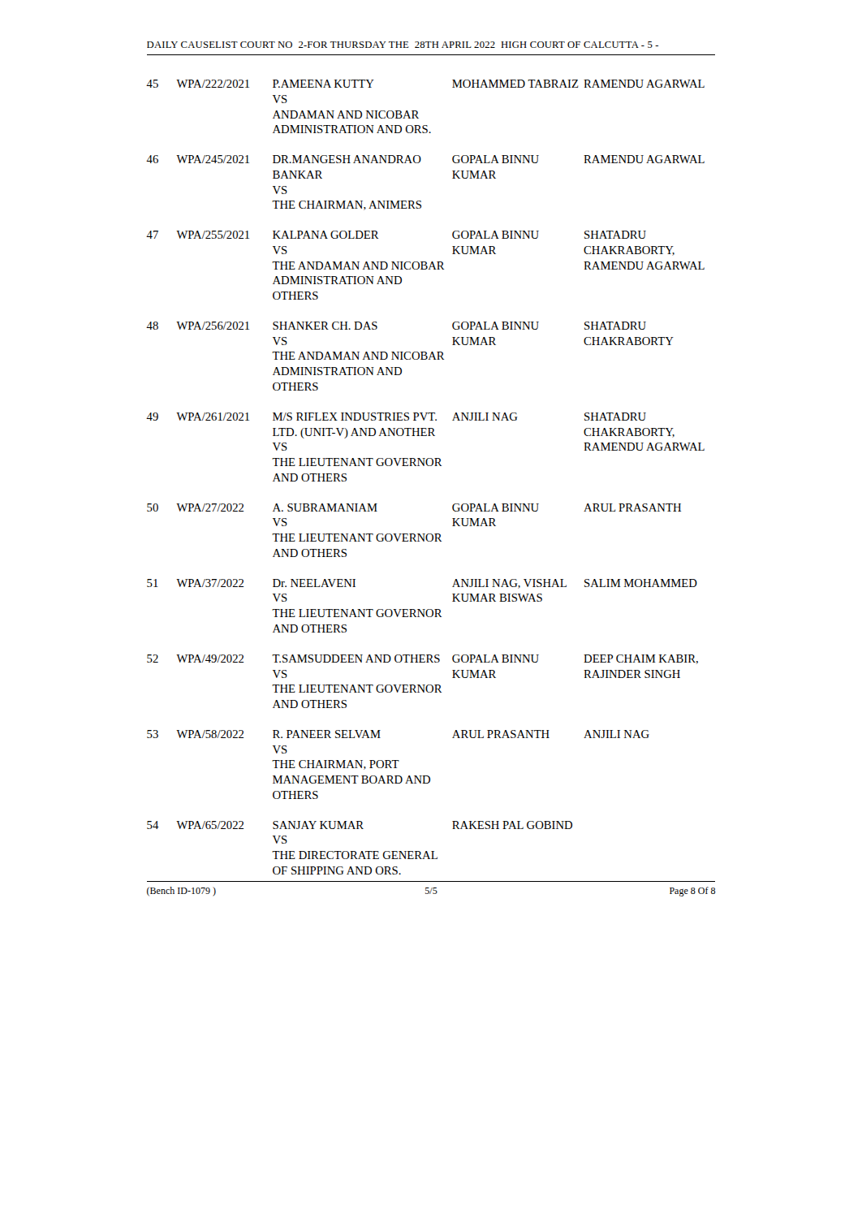DAILY CAUSELIST COURT NO 2-FOR THURSDAY THE 28TH APRIL 2022 HIGH COURT OF CALCUTTA - 5 -
| 45 | WPA/222/2021 | P.AMEENA KUTTY VS ANDAMAN AND NICOBAR ADMINISTRATION AND ORS. | MOHAMMED TABRAIZ | RAMENDU AGARWAL |
| 46 | WPA/245/2021 | DR.MANGESH ANANDRAO BANKAR VS THE CHAIRMAN, ANIMERS | GOPALA BINNU KUMAR | RAMENDU AGARWAL |
| 47 | WPA/255/2021 | KALPANA GOLDER VS THE ANDAMAN AND NICOBAR ADMINISTRATION AND OTHERS | GOPALA BINNU KUMAR | SHATADRU CHAKRABORTY, RAMENDU AGARWAL |
| 48 | WPA/256/2021 | SHANKER CH. DAS VS THE ANDAMAN AND NICOBAR ADMINISTRATION AND OTHERS | GOPALA BINNU KUMAR | SHATADRU CHAKRABORTY |
| 49 | WPA/261/2021 | M/S RIFLEX INDUSTRIES PVT. LTD. (UNIT-V) AND ANOTHER VS THE LIEUTENANT GOVERNOR AND OTHERS | ANJILI NAG | SHATADRU CHAKRABORTY, RAMENDU AGARWAL |
| 50 | WPA/27/2022 | A. SUBRAMANIAM VS THE LIEUTENANT GOVERNOR AND OTHERS | GOPALA BINNU KUMAR | ARUL PRASANTH |
| 51 | WPA/37/2022 | Dr. NEELAVENI VS THE LIEUTENANT GOVERNOR AND OTHERS | ANJILI NAG, VISHAL KUMAR BISWAS | SALIM MOHAMMED |
| 52 | WPA/49/2022 | T.SAMSUDDEEN AND OTHERS VS THE LIEUTENANT GOVERNOR AND OTHERS | GOPALA BINNU KUMAR | DEEP CHAIM KABIR, RAJINDER SINGH |
| 53 | WPA/58/2022 | R. PANEER SELVAM VS THE CHAIRMAN, PORT MANAGEMENT BOARD AND OTHERS | ARUL PRASANTH | ANJILI NAG |
| 54 | WPA/65/2022 | SANJAY KUMAR VS THE DIRECTORATE GENERAL OF SHIPPING AND ORS. | RAKESH PAL GOBIND | |
(Bench ID-1079 )
5/5
Page 8 Of 8